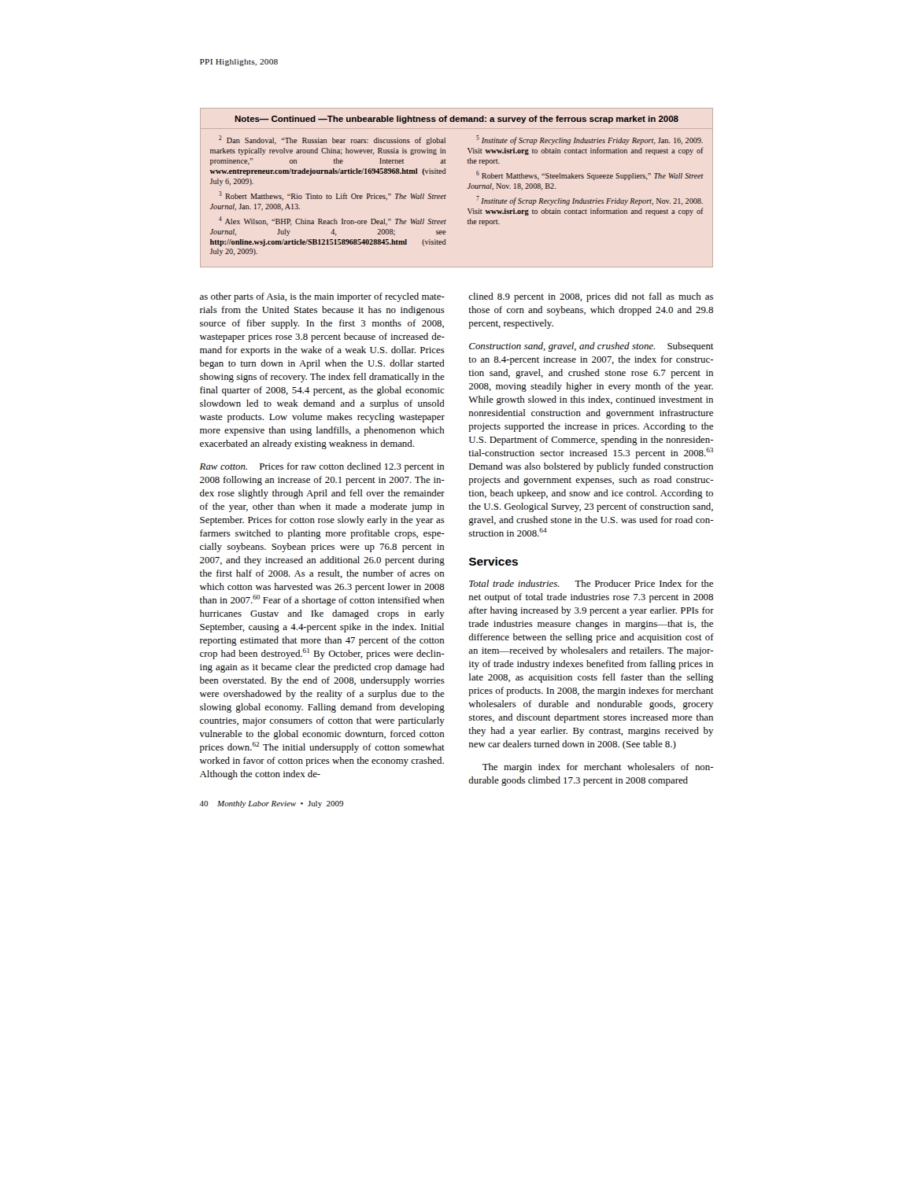PPI Highlights, 2008
Notes— Continued —The unbearable lightness of demand: a survey of the ferrous scrap market in 2008
2 Dan Sandoval, “The Russian bear roars: discussions of global markets typically revolve around China; however, Russia is growing in prominence,” on the Internet at www.entrepreneur.com/tradejournals/article/169458968.html (visited July 6, 2009).
3 Robert Matthews, “Rio Tinto to Lift Ore Prices,” The Wall Street Journal, Jan. 17, 2008, A13.
4 Alex Wilson, “BHP, China Reach Iron-ore Deal,” The Wall Street Journal, July 4, 2008; see http://online.wsj.com/article/SB121515896854028845.html (visited July 20, 2009).
5 Institute of Scrap Recycling Industries Friday Report, Jan. 16, 2009. Visit www.isri.org to obtain contact information and request a copy of the report.
6 Robert Matthews, “Steelmakers Squeeze Suppliers,” The Wall Street Journal, Nov. 18, 2008, B2.
7 Institute of Scrap Recycling Industries Friday Report, Nov. 21, 2008. Visit www.isri.org to obtain contact information and request a copy of the report.
as other parts of Asia, is the main importer of recycled materials from the United States because it has no indigenous source of fiber supply. In the first 3 months of 2008, wastepaper prices rose 3.8 percent because of increased demand for exports in the wake of a weak U.S. dollar. Prices began to turn down in April when the U.S. dollar started showing signs of recovery. The index fell dramatically in the final quarter of 2008, 54.4 percent, as the global economic slowdown led to weak demand and a surplus of unsold waste products. Low volume makes recycling wastepaper more expensive than using landfills, a phenomenon which exacerbated an already existing weakness in demand.
Raw cotton. Prices for raw cotton declined 12.3 percent in 2008 following an increase of 20.1 percent in 2007. The index rose slightly through April and fell over the remainder of the year, other than when it made a moderate jump in September. Prices for cotton rose slowly early in the year as farmers switched to planting more profitable crops, especially soybeans. Soybean prices were up 76.8 percent in 2007, and they increased an additional 26.0 percent during the first half of 2008. As a result, the number of acres on which cotton was harvested was 26.3 percent lower in 2008 than in 2007.60 Fear of a shortage of cotton intensified when hurricanes Gustav and Ike damaged crops in early September, causing a 4.4-percent spike in the index. Initial reporting estimated that more than 47 percent of the cotton crop had been destroyed.61 By October, prices were declining again as it became clear the predicted crop damage had been overstated. By the end of 2008, undersupply worries were overshadowed by the reality of a surplus due to the slowing global economy. Falling demand from developing countries, major consumers of cotton that were particularly vulnerable to the global economic downturn, forced cotton prices down.62 The initial undersupply of cotton somewhat worked in favor of cotton prices when the economy crashed. Although the cotton index de-
clined 8.9 percent in 2008, prices did not fall as much as those of corn and soybeans, which dropped 24.0 and 29.8 percent, respectively.
Construction sand, gravel, and crushed stone. Subsequent to an 8.4-percent increase in 2007, the index for construction sand, gravel, and crushed stone rose 6.7 percent in 2008, moving steadily higher in every month of the year. While growth slowed in this index, continued investment in nonresidential construction and government infrastructure projects supported the increase in prices. According to the U.S. Department of Commerce, spending in the nonresidential-construction sector increased 15.3 percent in 2008.63 Demand was also bolstered by publicly funded construction projects and government expenses, such as road construction, beach upkeep, and snow and ice control. According to the U.S. Geological Survey, 23 percent of construction sand, gravel, and crushed stone in the U.S. was used for road construction in 2008.64
Services
Total trade industries. The Producer Price Index for the net output of total trade industries rose 7.3 percent in 2008 after having increased by 3.9 percent a year earlier. PPIs for trade industries measure changes in margins—that is, the difference between the selling price and acquisition cost of an item—received by wholesalers and retailers. The majority of trade industry indexes benefited from falling prices in late 2008, as acquisition costs fell faster than the selling prices of products. In 2008, the margin indexes for merchant wholesalers of durable and nondurable goods, grocery stores, and discount department stores increased more than they had a year earlier. By contrast, margins received by new car dealers turned down in 2008. (See table 8.)
The margin index for merchant wholesalers of nondurable goods climbed 17.3 percent in 2008 compared
40 Monthly Labor Review • July 2009